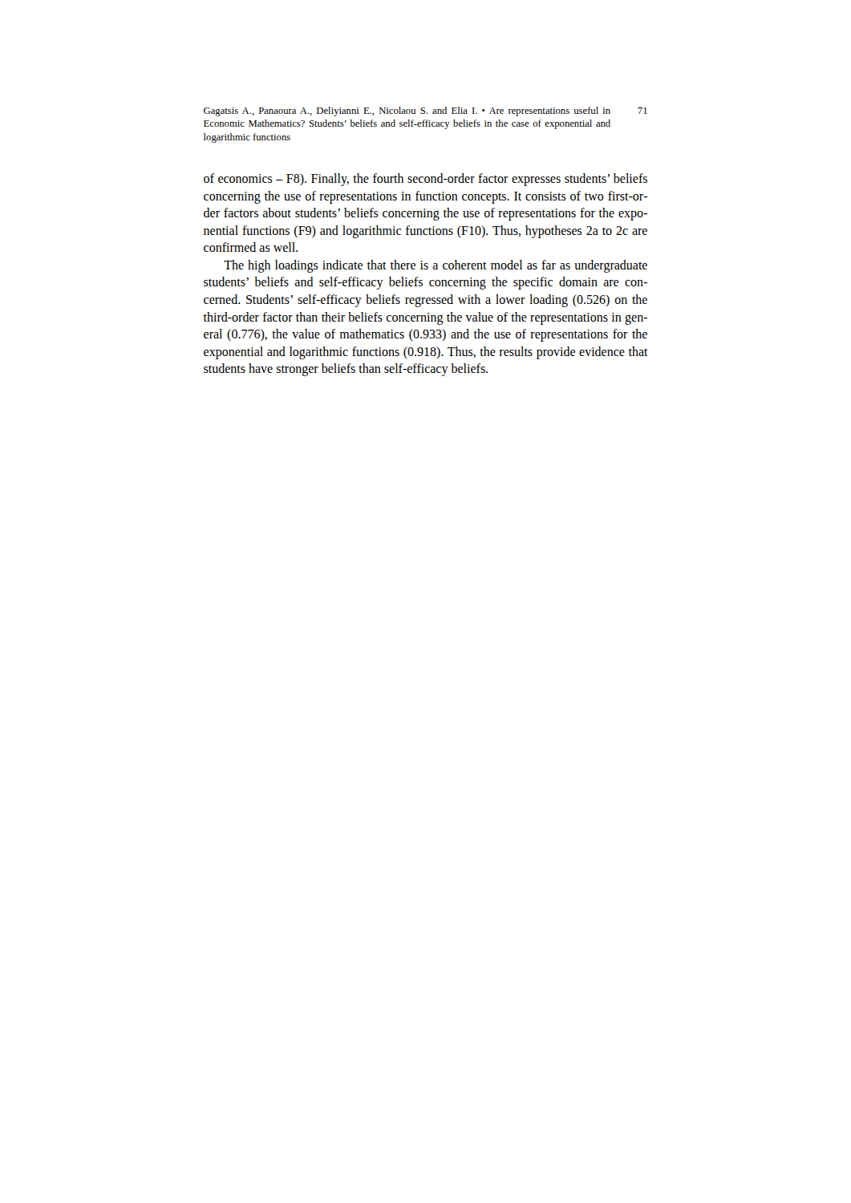Gagatsis A., Panaoura A., Deliyianni E., Nicolaou S. and Elia I. • Are representations useful in Economic Mathematics? Students’ beliefs and self-efficacy beliefs in the case of exponential and logarithmic functions
71
of economics – F8). Finally, the fourth second-order factor expresses students’ beliefs concerning the use of representations in function concepts. It consists of two first-order factors about students’ beliefs concerning the use of representations for the exponential functions (F9) and logarithmic functions (F10). Thus, hypotheses 2a to 2c are confirmed as well.
The high loadings indicate that there is a coherent model as far as undergraduate students’ beliefs and self-efficacy beliefs concerning the specific domain are concerned. Students’ self-efficacy beliefs regressed with a lower loading (0.526) on the third-order factor than their beliefs concerning the value of the representations in general (0.776), the value of mathematics (0.933) and the use of representations for the exponential and logarithmic functions (0.918). Thus, the results provide evidence that students have stronger beliefs than self-efficacy beliefs.